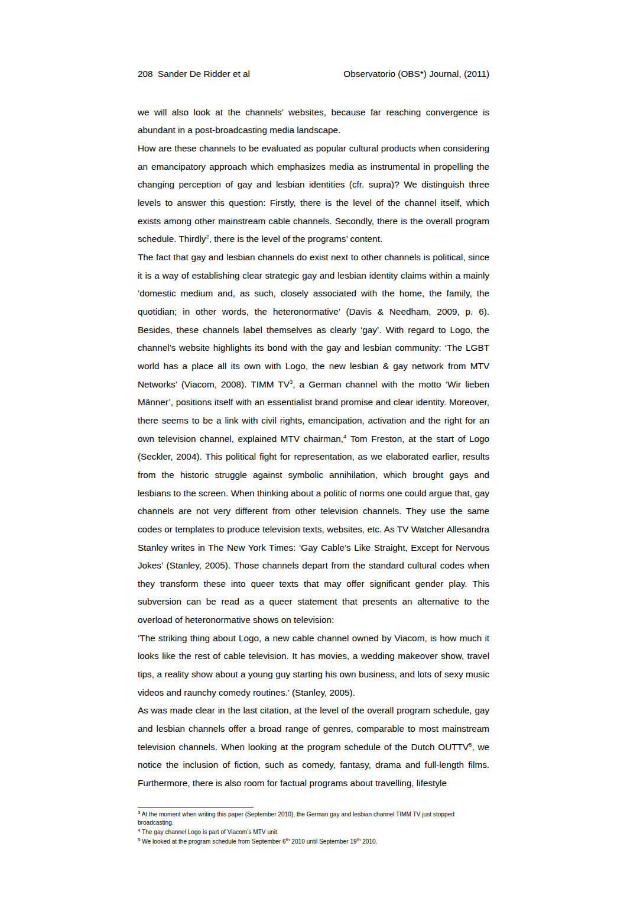208 Sander De Ridder et al
Observatorio (OBS*) Journal, (2011)
we will also look at the channels’ websites, because far reaching convergence is abundant in a post-broadcasting media landscape.
How are these channels to be evaluated as popular cultural products when considering an emancipatory approach which emphasizes media as instrumental in propelling the changing perception of gay and lesbian identities (cfr. supra)? We distinguish three levels to answer this question: Firstly, there is the level of the channel itself, which exists among other mainstream cable channels. Secondly, there is the overall program schedule. Thirdly2, there is the level of the programs’ content.
The fact that gay and lesbian channels do exist next to other channels is political, since it is a way of establishing clear strategic gay and lesbian identity claims within a mainly ‘domestic medium and, as such, closely associated with the home, the family, the quotidian; in other words, the heteronormative’ (Davis & Needham, 2009, p. 6). Besides, these channels label themselves as clearly ‘gay’. With regard to Logo, the channel’s website highlights its bond with the gay and lesbian community: ‘The LGBT world has a place all its own with Logo, the new lesbian & gay network from MTV Networks’ (Viacom, 2008). TIMM TV3, a German channel with the motto ‘Wir lieben Männer’, positions itself with an essentialist brand promise and clear identity. Moreover, there seems to be a link with civil rights, emancipation, activation and the right for an own television channel, explained MTV chairman,4 Tom Freston, at the start of Logo (Seckler, 2004). This political fight for representation, as we elaborated earlier, results from the historic struggle against symbolic annihilation, which brought gays and lesbians to the screen. When thinking about a politic of norms one could argue that, gay channels are not very different from other television channels. They use the same codes or templates to produce television texts, websites, etc. As TV Watcher Allesandra Stanley writes in The New York Times: ‘Gay Cable’s Like Straight, Except for Nervous Jokes’ (Stanley, 2005). Those channels depart from the standard cultural codes when they transform these into queer texts that may offer significant gender play. This subversion can be read as a queer statement that presents an alternative to the overload of heteronormative shows on television:
‘The striking thing about Logo, a new cable channel owned by Viacom, is how much it looks like the rest of cable television. It has movies, a wedding makeover show, travel tips, a reality show about a young guy starting his own business, and lots of sexy music videos and raunchy comedy routines.’ (Stanley, 2005).
As was made clear in the last citation, at the level of the overall program schedule, gay and lesbian channels offer a broad range of genres, comparable to most mainstream television channels. When looking at the program schedule of the Dutch OUTTV5, we notice the inclusion of fiction, such as comedy, fantasy, drama and full-length films. Furthermore, there is also room for factual programs about travelling, lifestyle
3 At the moment when writing this paper (September 2010), the German gay and lesbian channel TIMM TV just stopped broadcasting.
4 The gay channel Logo is part of Viacom’s MTV unit.
5 We looked at the program schedule from September 6th 2010 until September 19th 2010.